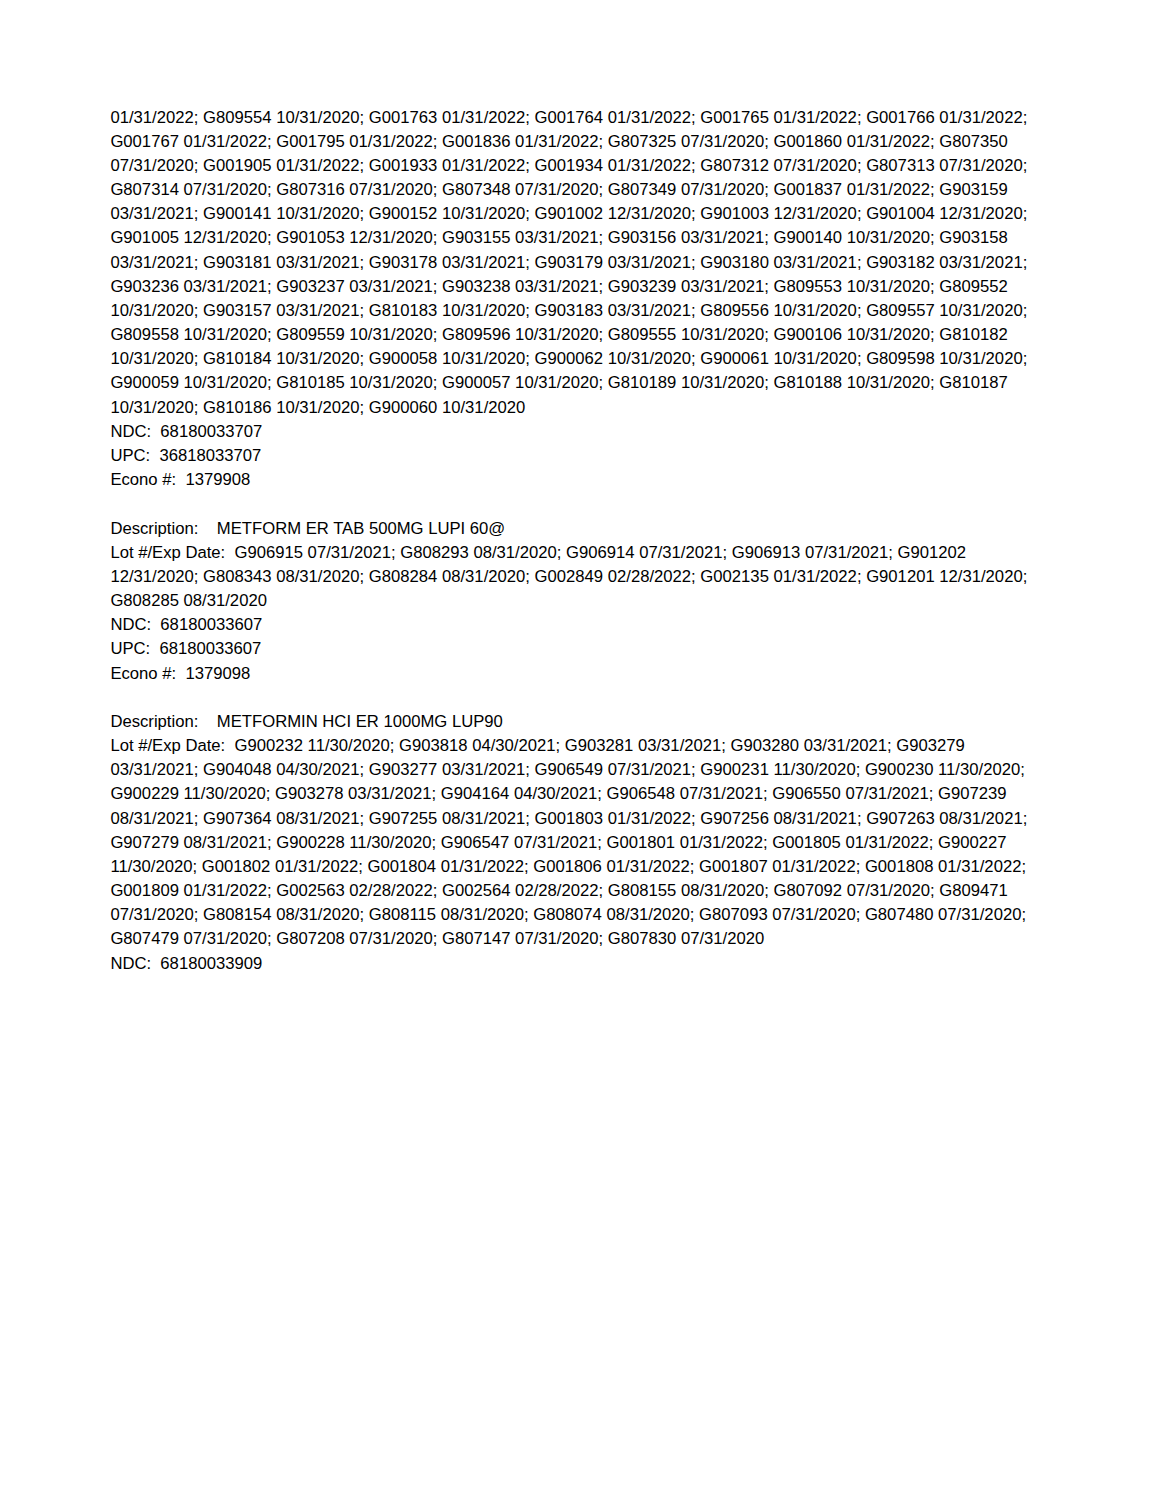01/31/2022; G809554 10/31/2020; G001763 01/31/2022; G001764 01/31/2022; G001765 01/31/2022; G001766 01/31/2022; G001767 01/31/2022; G001795 01/31/2022; G001836 01/31/2022; G807325 07/31/2020; G001860 01/31/2022; G807350 07/31/2020; G001905 01/31/2022; G001933 01/31/2022; G001934 01/31/2022; G807312 07/31/2020; G807313 07/31/2020; G807314 07/31/2020; G807316 07/31/2020; G807348 07/31/2020; G807349 07/31/2020; G001837 01/31/2022; G903159 03/31/2021; G900141 10/31/2020; G900152 10/31/2020; G901002 12/31/2020; G901003 12/31/2020; G901004 12/31/2020; G901005 12/31/2020; G901053 12/31/2020; G903155 03/31/2021; G903156 03/31/2021; G900140 10/31/2020; G903158 03/31/2021; G903181 03/31/2021; G903178 03/31/2021; G903179 03/31/2021; G903180 03/31/2021; G903182 03/31/2021; G903236 03/31/2021; G903237 03/31/2021; G903238 03/31/2021; G903239 03/31/2021; G809553 10/31/2020; G809552 10/31/2020; G903157 03/31/2021; G810183 10/31/2020; G903183 03/31/2021; G809556 10/31/2020; G809557 10/31/2020; G809558 10/31/2020; G809559 10/31/2020; G809596 10/31/2020; G809555 10/31/2020; G900106 10/31/2020; G810182 10/31/2020; G810184 10/31/2020; G900058 10/31/2020; G900062 10/31/2020; G900061 10/31/2020; G809598 10/31/2020; G900059 10/31/2020; G810185 10/31/2020; G900057 10/31/2020; G810189 10/31/2020; G810188 10/31/2020; G810187 10/31/2020; G810186 10/31/2020; G900060 10/31/2020
NDC: 68180033707
UPC: 36818033707
Econo #: 1379908
Description: METFORM ER TAB 500MG LUPI 60@
Lot #/Exp Date: G906915 07/31/2021; G808293 08/31/2020; G906914 07/31/2021; G906913 07/31/2021; G901202 12/31/2020; G808343 08/31/2020; G808284 08/31/2020; G002849 02/28/2022; G002135 01/31/2022; G901201 12/31/2020; G808285 08/31/2020
NDC: 68180033607
UPC: 68180033607
Econo #: 1379098
Description: METFORMIN HCI ER 1000MG LUP90
Lot #/Exp Date: G900232 11/30/2020; G903818 04/30/2021; G903281 03/31/2021; G903280 03/31/2021; G903279 03/31/2021; G904048 04/30/2021; G903277 03/31/2021; G906549 07/31/2021; G900231 11/30/2020; G900230 11/30/2020; G900229 11/30/2020; G903278 03/31/2021; G904164 04/30/2021; G906548 07/31/2021; G906550 07/31/2021; G907239 08/31/2021; G907364 08/31/2021; G907255 08/31/2021; G001803 01/31/2022; G907256 08/31/2021; G907263 08/31/2021; G907279 08/31/2021; G900228 11/30/2020; G906547 07/31/2021; G001801 01/31/2022; G001805 01/31/2022; G900227 11/30/2020; G001802 01/31/2022; G001804 01/31/2022; G001806 01/31/2022; G001807 01/31/2022; G001808 01/31/2022; G001809 01/31/2022; G002563 02/28/2022; G002564 02/28/2022; G808155 08/31/2020; G807092 07/31/2020; G809471 07/31/2020; G808154 08/31/2020; G808115 08/31/2020; G808074 08/31/2020; G807093 07/31/2020; G807480 07/31/2020; G807479 07/31/2020; G807208 07/31/2020; G807147 07/31/2020; G807830 07/31/2020
NDC: 68180033909